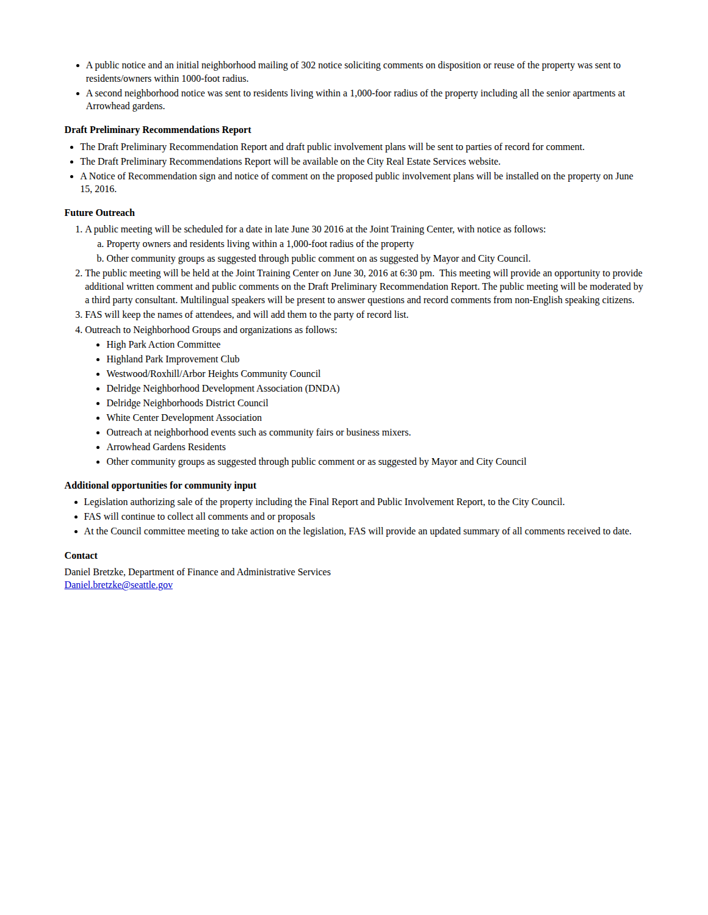A public notice and an initial neighborhood mailing of 302 notice soliciting comments on disposition or reuse of the property was sent to residents/owners within 1000-foot radius.
A second neighborhood notice was sent to residents living within a 1,000-foor radius of the property including all the senior apartments at Arrowhead gardens.
Draft Preliminary Recommendations Report
The Draft Preliminary Recommendation Report and draft public involvement plans will be sent to parties of record for comment.
The Draft Preliminary Recommendations Report will be available on the City Real Estate Services website.
A Notice of Recommendation sign and notice of comment on the proposed public involvement plans will be installed on the property on June 15, 2016.
Future Outreach
A public meeting will be scheduled for a date in late June 30 2016 at the Joint Training Center, with notice as follows:
Property owners and residents living within a 1,000-foot radius of the property
Other community groups as suggested through public comment on as suggested by Mayor and City Council.
The public meeting will be held at the Joint Training Center on June 30, 2016 at 6:30 pm. This meeting will provide an opportunity to provide additional written comment and public comments on the Draft Preliminary Recommendation Report. The public meeting will be moderated by a third party consultant. Multilingual speakers will be present to answer questions and record comments from non-English speaking citizens.
FAS will keep the names of attendees, and will add them to the party of record list.
Outreach to Neighborhood Groups and organizations as follows:
High Park Action Committee
Highland Park Improvement Club
Westwood/Roxhill/Arbor Heights Community Council
Delridge Neighborhood Development Association (DNDA)
Delridge Neighborhoods District Council
White Center Development Association
Outreach at neighborhood events such as community fairs or business mixers.
Arrowhead Gardens Residents
Other community groups as suggested through public comment or as suggested by Mayor and City Council
Additional opportunities for community input
Legislation authorizing sale of the property including the Final Report and Public Involvement Report, to the City Council.
FAS will continue to collect all comments and or proposals
At the Council committee meeting to take action on the legislation, FAS will provide an updated summary of all comments received to date.
Contact
Daniel Bretzke, Department of Finance and Administrative Services
Daniel.bretzke@seattle.gov